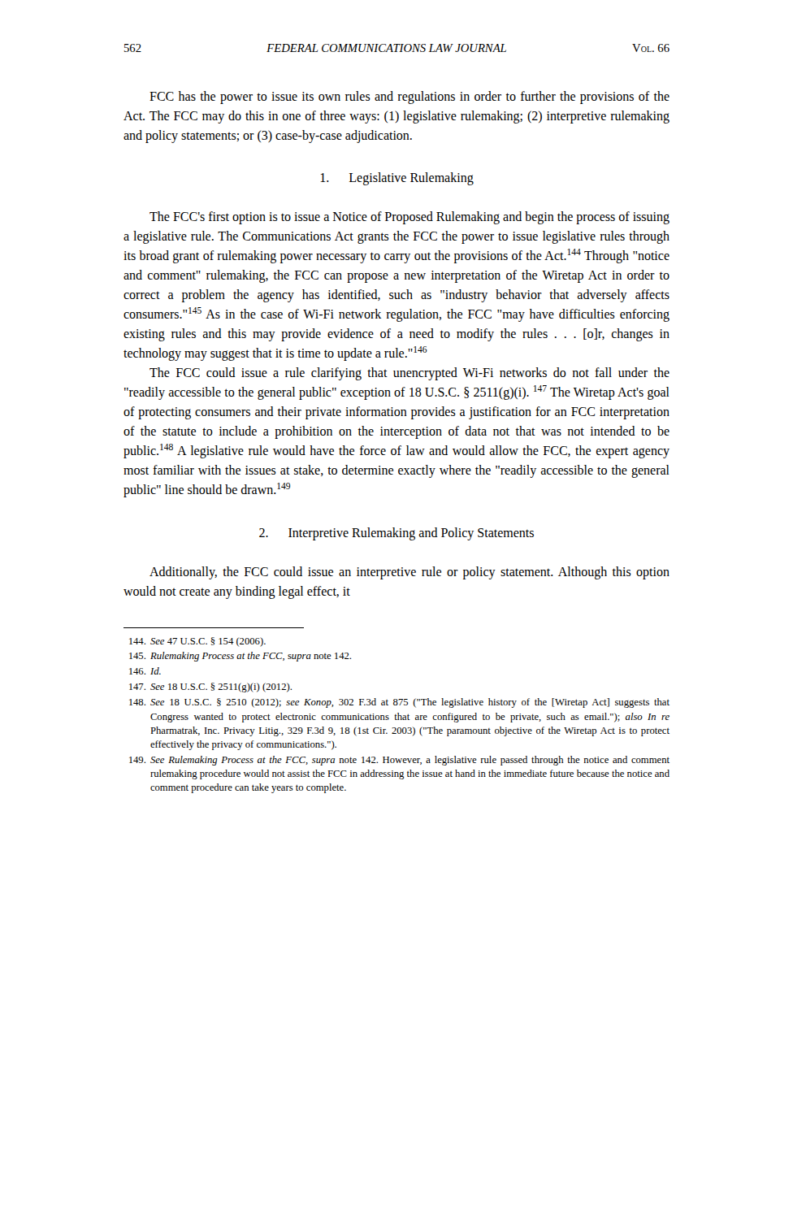562 FEDERAL COMMUNICATIONS LAW JOURNAL Vol. 66
FCC has the power to issue its own rules and regulations in order to further the provisions of the Act. The FCC may do this in one of three ways: (1) legislative rulemaking; (2) interpretive rulemaking and policy statements; or (3) case-by-case adjudication.
1. Legislative Rulemaking
The FCC's first option is to issue a Notice of Proposed Rulemaking and begin the process of issuing a legislative rule. The Communications Act grants the FCC the power to issue legislative rules through its broad grant of rulemaking power necessary to carry out the provisions of the Act.144 Through "notice and comment" rulemaking, the FCC can propose a new interpretation of the Wiretap Act in order to correct a problem the agency has identified, such as "industry behavior that adversely affects consumers."145 As in the case of Wi-Fi network regulation, the FCC "may have difficulties enforcing existing rules and this may provide evidence of a need to modify the rules . . . [o]r, changes in technology may suggest that it is time to update a rule."146
The FCC could issue a rule clarifying that unencrypted Wi-Fi networks do not fall under the "readily accessible to the general public" exception of 18 U.S.C. § 2511(g)(i). 147 The Wiretap Act's goal of protecting consumers and their private information provides a justification for an FCC interpretation of the statute to include a prohibition on the interception of data not that was not intended to be public.148 A legislative rule would have the force of law and would allow the FCC, the expert agency most familiar with the issues at stake, to determine exactly where the "readily accessible to the general public" line should be drawn.149
2. Interpretive Rulemaking and Policy Statements
Additionally, the FCC could issue an interpretive rule or policy statement. Although this option would not create any binding legal effect, it
144 See 47 U.S.C. § 154 (2006).
145 Rulemaking Process at the FCC, supra note 142.
146 Id.
147 See 18 U.S.C. § 2511(g)(i) (2012).
148 See 18 U.S.C. § 2510 (2012); see Konop, 302 F.3d at 875 ("The legislative history of the [Wiretap Act] suggests that Congress wanted to protect electronic communications that are configured to be private, such as email."); also In re Pharmatrak, Inc. Privacy Litig., 329 F.3d 9, 18 (1st Cir. 2003) ("The paramount objective of the Wiretap Act is to protect effectively the privacy of communications.").
149 See Rulemaking Process at the FCC, supra note 142. However, a legislative rule passed through the notice and comment rulemaking procedure would not assist the FCC in addressing the issue at hand in the immediate future because the notice and comment procedure can take years to complete.